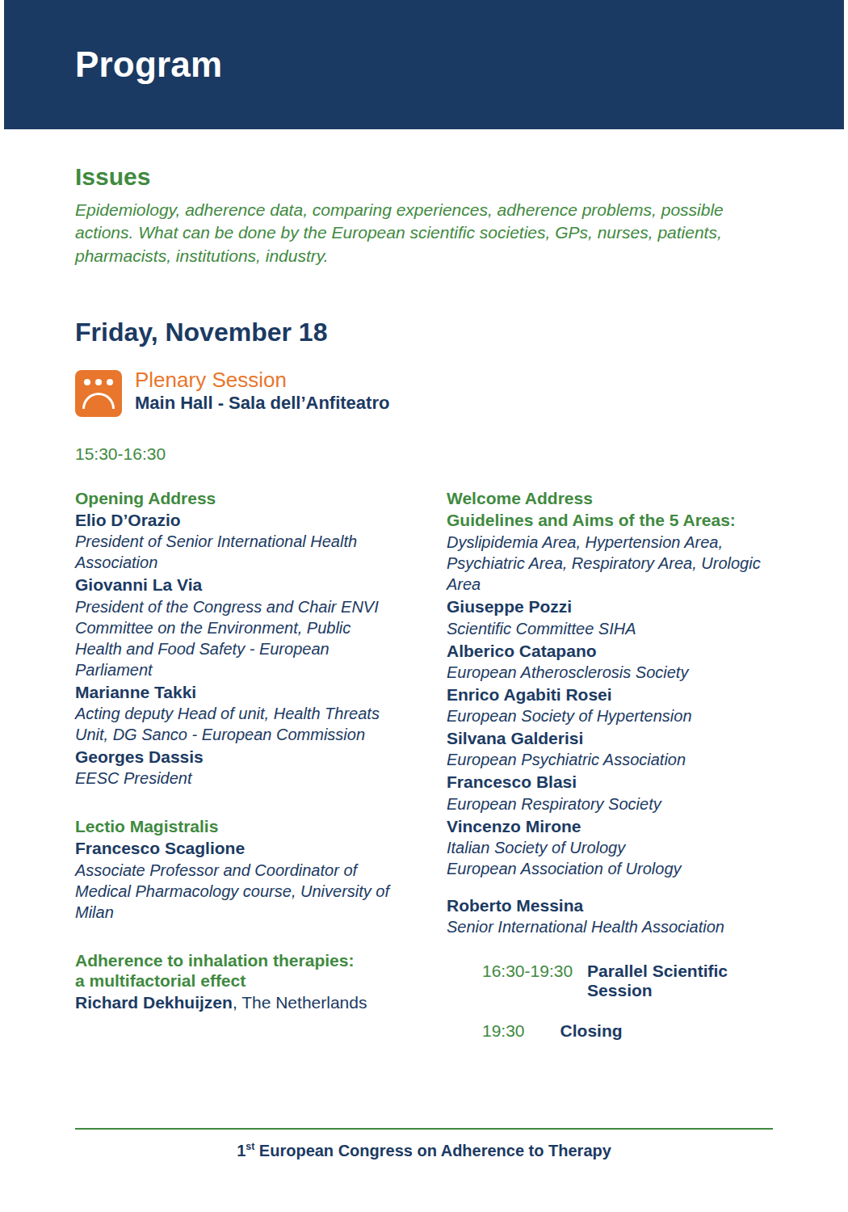Program
Issues
Epidemiology, adherence data, comparing experiences, adherence problems, possible actions. What can be done by the European scientific societies, GPs, nurses, patients, pharmacists, institutions, industry.
Friday, November 18
Plenary Session
Main Hall - Sala dell’Anfiteatro
15:30-16:30
Opening Address
Elio D’Orazio
President of Senior International Health Association
Giovanni La Via
President of the Congress and Chair ENVI Committee on the Environment, Public Health and Food Safety - European Parliament
Marianne Takki
Acting deputy Head of unit, Health Threats Unit, DG Sanco - European Commission
Georges Dassis
EESC President
Lectio Magistralis
Francesco Scaglione
Associate Professor and Coordinator of Medical Pharmacology course, University of Milan
Adherence to inhalation therapies:
a multifactorial effect
Richard Dekhuijzen, The Netherlands
Welcome Address
Guidelines and Aims of the 5 Areas:
Dyslipidemia Area, Hypertension Area, Psychiatric Area, Respiratory Area, Urologic Area
Giuseppe Pozzi
Scientific Committee SIHA
Alberico Catapano
European Atherosclerosis Society
Enrico Agabiti Rosei
European Society of Hypertension
Silvana Galderisi
European Psychiatric Association
Francesco Blasi
European Respiratory Society
Vincenzo Mirone
Italian Society of Urology
European Association of Urology
Roberto Messina
Senior International Health Association
16:30-19:30 Parallel Scientific Session
19:30 Closing
1st European Congress on Adherence to Therapy